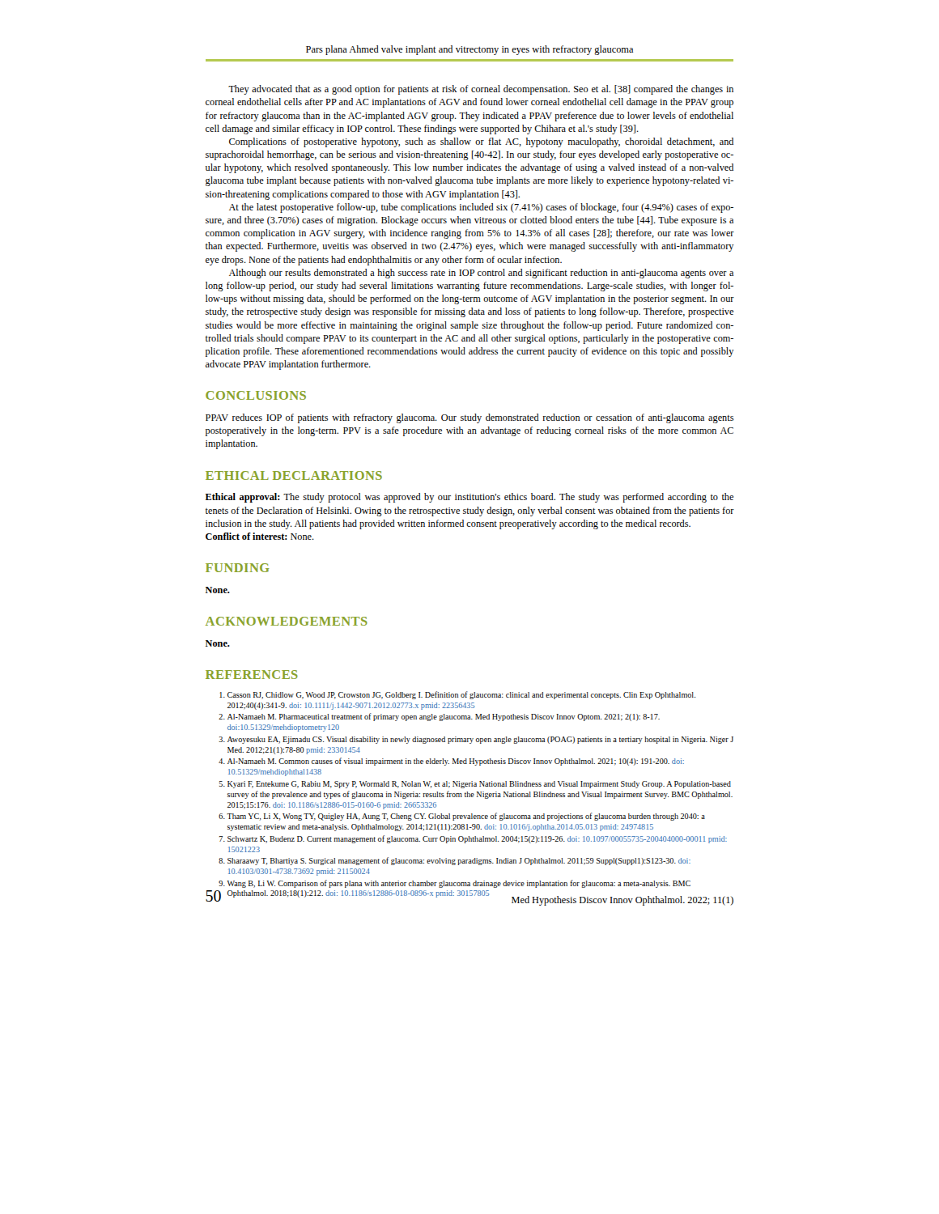Pars plana Ahmed valve implant and vitrectomy in eyes with refractory glaucoma
They advocated that as a good option for patients at risk of corneal decompensation. Seo et al. [38] compared the changes in corneal endothelial cells after PP and AC implantations of AGV and found lower corneal endothelial cell damage in the PPAV group for refractory glaucoma than in the AC-implanted AGV group. They indicated a PPAV preference due to lower levels of endothelial cell damage and similar efficacy in IOP control. These findings were supported by Chihara et al.'s study [39].
Complications of postoperative hypotony, such as shallow or flat AC, hypotony maculopathy, choroidal detachment, and suprachoroidal hemorrhage, can be serious and vision-threatening [40-42]. In our study, four eyes developed early postoperative ocular hypotony, which resolved spontaneously. This low number indicates the advantage of using a valved instead of a non-valved glaucoma tube implant because patients with non-valved glaucoma tube implants are more likely to experience hypotony-related vision-threatening complications compared to those with AGV implantation [43].
At the latest postoperative follow-up, tube complications included six (7.41%) cases of blockage, four (4.94%) cases of exposure, and three (3.70%) cases of migration. Blockage occurs when vitreous or clotted blood enters the tube [44]. Tube exposure is a common complication in AGV surgery, with incidence ranging from 5% to 14.3% of all cases [28]; therefore, our rate was lower than expected. Furthermore, uveitis was observed in two (2.47%) eyes, which were managed successfully with anti-inflammatory eye drops. None of the patients had endophthalmitis or any other form of ocular infection.
Although our results demonstrated a high success rate in IOP control and significant reduction in anti-glaucoma agents over a long follow-up period, our study had several limitations warranting future recommendations. Large-scale studies, with longer follow-ups without missing data, should be performed on the long-term outcome of AGV implantation in the posterior segment. In our study, the retrospective study design was responsible for missing data and loss of patients to long follow-up. Therefore, prospective studies would be more effective in maintaining the original sample size throughout the follow-up period. Future randomized controlled trials should compare PPAV to its counterpart in the AC and all other surgical options, particularly in the postoperative complication profile. These aforementioned recommendations would address the current paucity of evidence on this topic and possibly advocate PPAV implantation furthermore.
Conclusions
PPAV reduces IOP of patients with refractory glaucoma. Our study demonstrated reduction or cessation of anti-glaucoma agents postoperatively in the long-term. PPV is a safe procedure with an advantage of reducing corneal risks of the more common AC implantation.
Ethical Declarations
Ethical approval: The study protocol was approved by our institution's ethics board. The study was performed according to the tenets of the Declaration of Helsinki. Owing to the retrospective study design, only verbal consent was obtained from the patients for inclusion in the study. All patients had provided written informed consent preoperatively according to the medical records.
Conflict of interest: None.
Funding
None.
Acknowledgements
None.
References
Casson RJ, Chidlow G, Wood JP, Crowston JG, Goldberg I. Definition of glaucoma: clinical and experimental concepts. Clin Exp Ophthalmol. 2012;40(4):341-9. doi: 10.1111/j.1442-9071.2012.02773.x pmid: 22356435
Al-Namaeh M. Pharmaceutical treatment of primary open angle glaucoma. Med Hypothesis Discov Innov Optom. 2021; 2(1): 8-17. doi:10.51329/mehdioptometry120
Awoyesuku EA, Ejimadu CS. Visual disability in newly diagnosed primary open angle glaucoma (POAG) patients in a tertiary hospital in Nigeria. Niger J Med. 2012;21(1):78-80 pmid: 23301454
Al-Namaeh M. Common causes of visual impairment in the elderly. Med Hypothesis Discov Innov Ophthalmol. 2021; 10(4): 191-200. doi: 10.51329/mehdiophthal1438
Kyari F, Entekume G, Rabiu M, Spry P, Wormald R, Nolan W, et al; Nigeria National Blindness and Visual Impairment Study Group. A Population-based survey of the prevalence and types of glaucoma in Nigeria: results from the Nigeria National Blindness and Visual Impairment Survey. BMC Ophthalmol. 2015;15:176. doi: 10.1186/s12886-015-0160-6 pmid: 26653326
Tham YC, Li X, Wong TY, Quigley HA, Aung T, Cheng CY. Global prevalence of glaucoma and projections of glaucoma burden through 2040: a systematic review and meta-analysis. Ophthalmology. 2014;121(11):2081-90. doi: 10.1016/j.ophtha.2014.05.013 pmid: 24974815
Schwartz K, Budenz D. Current management of glaucoma. Curr Opin Ophthalmol. 2004;15(2):119-26. doi: 10.1097/00055735-200404000-00011 pmid: 15021223
Sharaawy T, Bhartiya S. Surgical management of glaucoma: evolving paradigms. Indian J Ophthalmol. 2011;59 Suppl(Suppl1):S123-30. doi: 10.4103/0301-4738.73692 pmid: 21150024
Wang B, Li W. Comparison of pars plana with anterior chamber glaucoma drainage device implantation for glaucoma: a meta-analysis. BMC Ophthalmol. 2018;18(1):212. doi: 10.1186/s12886-018-0896-x pmid: 30157805
50
Med Hypothesis Discov Innov Ophthalmol. 2022; 11(1)